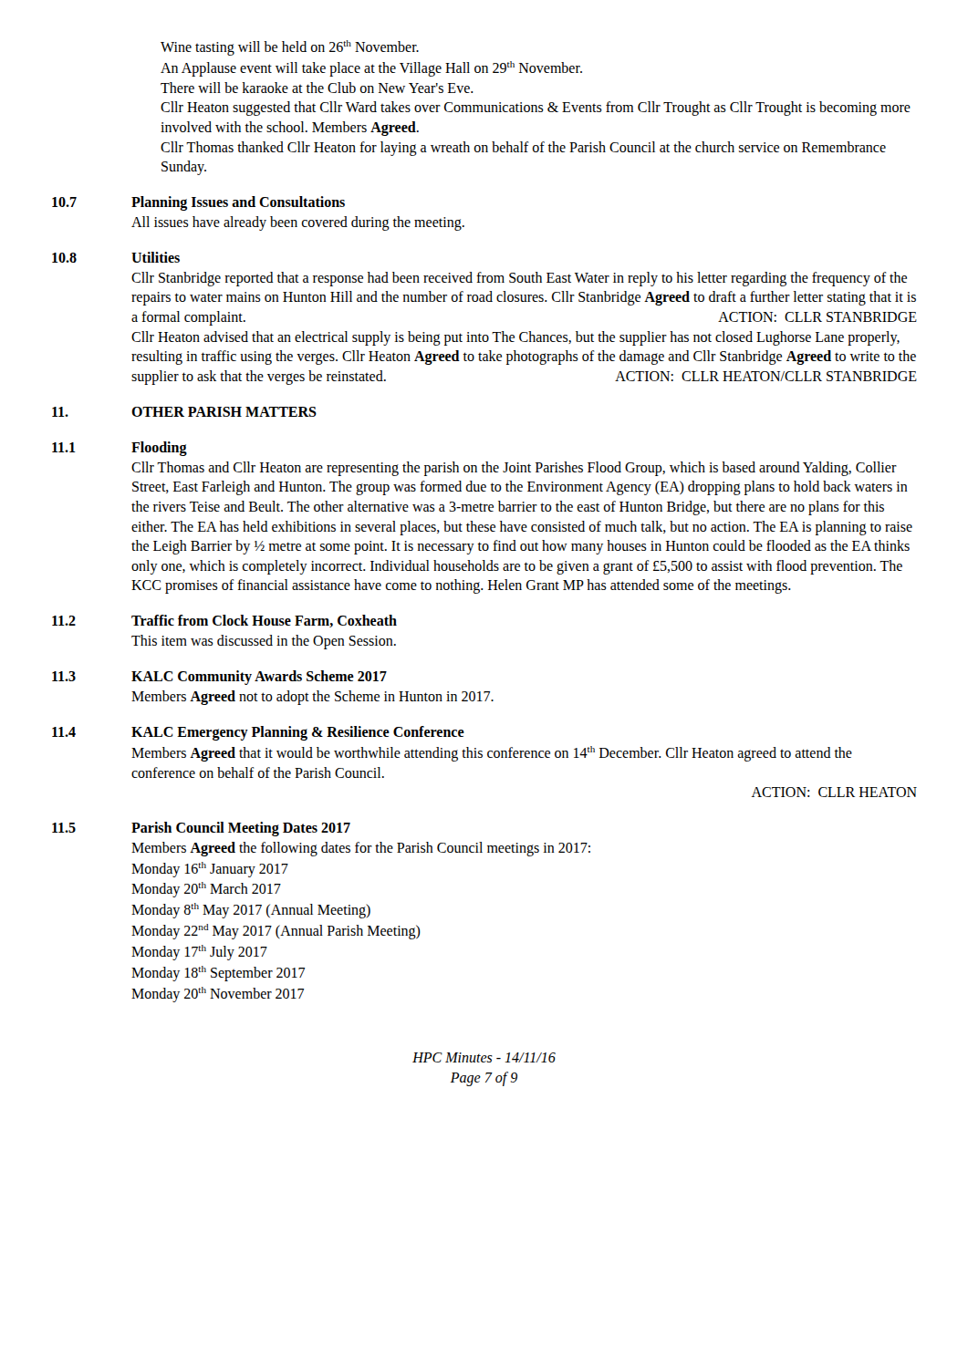Wine tasting will be held on 26th November.
An Applause event will take place at the Village Hall on 29th November.
There will be karaoke at the Club on New Year's Eve.
Cllr Heaton suggested that Cllr Ward takes over Communications & Events from Cllr Trought as Cllr Trought is becoming more involved with the school. Members Agreed.
Cllr Thomas thanked Cllr Heaton for laying a wreath on behalf of the Parish Council at the church service on Remembrance Sunday.
10.7
Planning Issues and Consultations
All issues have already been covered during the meeting.
10.8
Utilities
Cllr Stanbridge reported that a response had been received from South East Water in reply to his letter regarding the frequency of the repairs to water mains on Hunton Hill and the number of road closures. Cllr Stanbridge Agreed to draft a further letter stating that it is a formal complaint. ACTION: CLLR STANBRIDGE
Cllr Heaton advised that an electrical supply is being put into The Chances, but the supplier has not closed Lughorse Lane properly, resulting in traffic using the verges. Cllr Heaton Agreed to take photographs of the damage and Cllr Stanbridge Agreed to write to the supplier to ask that the verges be reinstated. ACTION: CLLR HEATON/CLLR STANBRIDGE
11.
OTHER PARISH MATTERS
11.1
Flooding
Cllr Thomas and Cllr Heaton are representing the parish on the Joint Parishes Flood Group, which is based around Yalding, Collier Street, East Farleigh and Hunton. The group was formed due to the Environment Agency (EA) dropping plans to hold back waters in the rivers Teise and Beult. The other alternative was a 3-metre barrier to the east of Hunton Bridge, but there are no plans for this either. The EA has held exhibitions in several places, but these have consisted of much talk, but no action. The EA is planning to raise the Leigh Barrier by ½ metre at some point. It is necessary to find out how many houses in Hunton could be flooded as the EA thinks only one, which is completely incorrect. Individual households are to be given a grant of £5,500 to assist with flood prevention. The KCC promises of financial assistance have come to nothing. Helen Grant MP has attended some of the meetings.
11.2
Traffic from Clock House Farm, Coxheath
This item was discussed in the Open Session.
11.3
KALC Community Awards Scheme 2017
Members Agreed not to adopt the Scheme in Hunton in 2017.
11.4
KALC Emergency Planning & Resilience Conference
Members Agreed that it would be worthwhile attending this conference on 14th December. Cllr Heaton agreed to attend the conference on behalf of the Parish Council.
ACTION: CLLR HEATON
11.5
Parish Council Meeting Dates 2017
Members Agreed the following dates for the Parish Council meetings in 2017:
Monday 16th January 2017
Monday 20th March 2017
Monday 8th May 2017 (Annual Meeting)
Monday 22nd May 2017 (Annual Parish Meeting)
Monday 17th July 2017
Monday 18th September 2017
Monday 20th November 2017
HPC Minutes - 14/11/16
Page 7 of 9